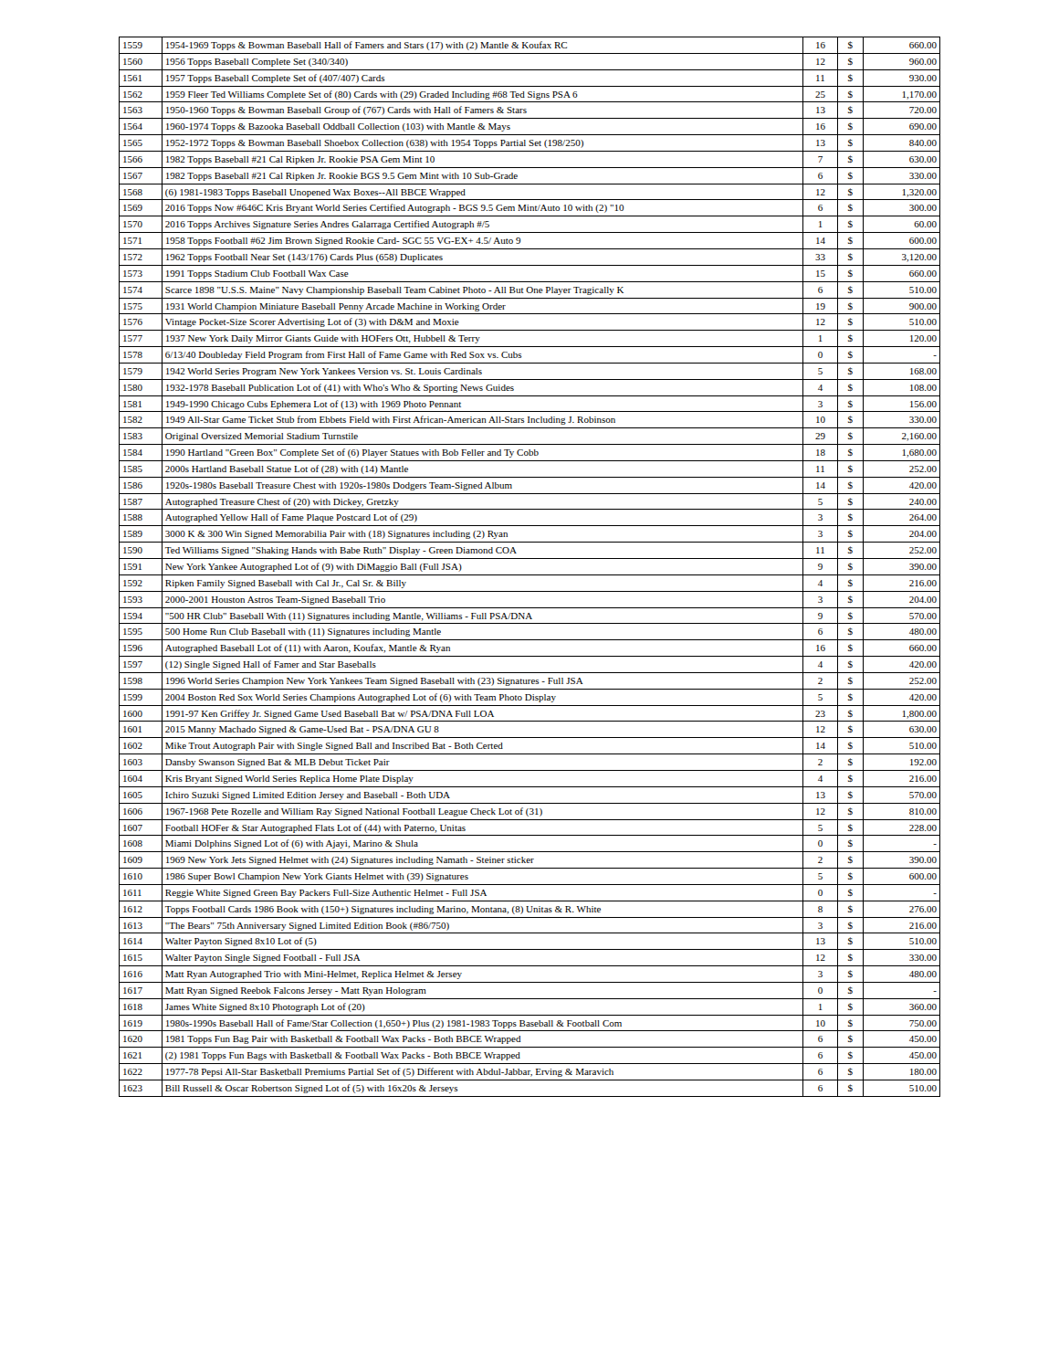| 1559 | 1954-1969 Topps & Bowman Baseball Hall of Famers and Stars (17) with (2) Mantle & Koufax RC | 16 | $ | 660.00 |
| 1560 | 1956 Topps Baseball Complete Set (340/340) | 12 | $ | 960.00 |
| 1561 | 1957 Topps Baseball Complete Set of (407/407) Cards | 11 | $ | 930.00 |
| 1562 | 1959 Fleer Ted Williams Complete Set of (80) Cards with (29) Graded Including #68 Ted Signs PSA 6 | 25 | $ | 1,170.00 |
| 1563 | 1950-1960 Topps & Bowman Baseball Group of (767) Cards with Hall of Famers & Stars | 13 | $ | 720.00 |
| 1564 | 1960-1974 Topps & Bazooka Baseball Oddball Collection (103) with Mantle & Mays | 16 | $ | 690.00 |
| 1565 | 1952-1972 Topps & Bowman Baseball Shoebox Collection (638) with 1954 Topps Partial Set (198/250) | 13 | $ | 840.00 |
| 1566 | 1982 Topps Baseball #21 Cal Ripken Jr. Rookie PSA Gem Mint 10 | 7 | $ | 630.00 |
| 1567 | 1982 Topps Baseball #21 Cal Ripken Jr. Rookie BGS 9.5 Gem Mint with 10 Sub-Grade | 6 | $ | 330.00 |
| 1568 | (6) 1981-1983 Topps Baseball Unopened Wax Boxes--All BBCE Wrapped | 12 | $ | 1,320.00 |
| 1569 | 2016 Topps Now #646C Kris Bryant World Series Certified Autograph - BGS 9.5 Gem Mint/Auto 10 with (2) "10 | 6 | $ | 300.00 |
| 1570 | 2016 Topps Archives Signature Series Andres Galarraga Certified Autograph #/5 | 1 | $ | 60.00 |
| 1571 | 1958 Topps Football #62 Jim Brown Signed Rookie Card- SGC 55 VG-EX+ 4.5/ Auto 9 | 14 | $ | 600.00 |
| 1572 | 1962 Topps Football Near Set (143/176) Cards Plus (658) Duplicates | 33 | $ | 3,120.00 |
| 1573 | 1991 Topps Stadium Club Football Wax Case | 15 | $ | 660.00 |
| 1574 | Scarce 1898 "U.S.S. Maine" Navy Championship Baseball Team Cabinet Photo - All But One Player Tragically K | 6 | $ | 510.00 |
| 1575 | 1931 World Champion Miniature Baseball Penny Arcade Machine in Working Order | 19 | $ | 900.00 |
| 1576 | Vintage Pocket-Size Scorer Advertising Lot of (3) with D&M and Moxie | 12 | $ | 510.00 |
| 1577 | 1937 New York Daily Mirror Giants Guide with HOFers Ott, Hubbell & Terry | 1 | $ | 120.00 |
| 1578 | 6/13/40 Doubleday Field Program from First Hall of Fame Game with Red Sox vs. Cubs | 0 | $ | - |
| 1579 | 1942 World Series Program New York Yankees Version vs. St. Louis Cardinals | 5 | $ | 168.00 |
| 1580 | 1932-1978 Baseball Publication Lot of (41) with Who's Who & Sporting News Guides | 4 | $ | 108.00 |
| 1581 | 1949-1990 Chicago Cubs Ephemera Lot of (13) with 1969 Photo Pennant | 3 | $ | 156.00 |
| 1582 | 1949 All-Star Game Ticket Stub from Ebbets Field with First African-American All-Stars Including J. Robinson | 10 | $ | 330.00 |
| 1583 | Original Oversized Memorial Stadium Turnstile | 29 | $ | 2,160.00 |
| 1584 | 1990 Hartland "Green Box" Complete Set of (6) Player Statues with Bob Feller and Ty Cobb | 18 | $ | 1,680.00 |
| 1585 | 2000s Hartland Baseball Statue Lot of (28) with (14) Mantle | 11 | $ | 252.00 |
| 1586 | 1920s-1980s Baseball Treasure Chest with 1920s-1980s Dodgers Team-Signed Album | 14 | $ | 420.00 |
| 1587 | Autographed Treasure Chest of (20) with Dickey, Gretzky | 5 | $ | 240.00 |
| 1588 | Autographed Yellow Hall of Fame Plaque Postcard Lot of (29) | 3 | $ | 264.00 |
| 1589 | 3000 K & 300 Win Signed Memorabilia Pair with (18) Signatures including (2) Ryan | 3 | $ | 204.00 |
| 1590 | Ted Williams Signed "Shaking Hands with Babe Ruth" Display - Green Diamond COA | 11 | $ | 252.00 |
| 1591 | New York Yankee Autographed Lot of (9) with DiMaggio Ball (Full JSA) | 9 | $ | 390.00 |
| 1592 | Ripken Family Signed Baseball with Cal Jr., Cal Sr. & Billy | 4 | $ | 216.00 |
| 1593 | 2000-2001 Houston Astros Team-Signed Baseball Trio | 3 | $ | 204.00 |
| 1594 | "500 HR Club" Baseball With (11) Signatures including Mantle, Williams - Full PSA/DNA | 9 | $ | 570.00 |
| 1595 | 500 Home Run Club Baseball with (11) Signatures including Mantle | 6 | $ | 480.00 |
| 1596 | Autographed Baseball Lot of (11) with Aaron, Koufax, Mantle & Ryan | 16 | $ | 660.00 |
| 1597 | (12) Single Signed Hall of Famer and Star Baseballs | 4 | $ | 420.00 |
| 1598 | 1996 World Series Champion New York Yankees Team Signed Baseball with (23) Signatures - Full JSA | 2 | $ | 252.00 |
| 1599 | 2004 Boston Red Sox World Series Champions Autographed Lot of (6) with Team Photo Display | 5 | $ | 420.00 |
| 1600 | 1991-97 Ken Griffey Jr. Signed Game Used Baseball Bat w/ PSA/DNA Full LOA | 23 | $ | 1,800.00 |
| 1601 | 2015 Manny Machado Signed & Game-Used Bat - PSA/DNA GU 8 | 12 | $ | 630.00 |
| 1602 | Mike Trout Autograph Pair with Single Signed Ball and Inscribed Bat - Both Certed | 14 | $ | 510.00 |
| 1603 | Dansby Swanson Signed Bat & MLB Debut Ticket Pair | 2 | $ | 192.00 |
| 1604 | Kris Bryant Signed World Series Replica Home Plate Display | 4 | $ | 216.00 |
| 1605 | Ichiro Suzuki Signed Limited Edition Jersey and Baseball - Both UDA | 13 | $ | 570.00 |
| 1606 | 1967-1968 Pete Rozelle and William Ray Signed National Football League Check Lot of (31) | 12 | $ | 810.00 |
| 1607 | Football HOFer & Star Autographed Flats Lot of (44) with Paterno, Unitas | 5 | $ | 228.00 |
| 1608 | Miami Dolphins Signed Lot of (6) with Ajayi, Marino & Shula | 0 | $ | - |
| 1609 | 1969 New York Jets Signed Helmet with (24) Signatures including Namath - Steiner sticker | 2 | $ | 390.00 |
| 1610 | 1986 Super Bowl Champion New York Giants Helmet with (39) Signatures | 5 | $ | 600.00 |
| 1611 | Reggie White Signed Green Bay Packers Full-Size Authentic Helmet - Full JSA | 0 | $ | - |
| 1612 | Topps Football Cards 1986 Book with (150+) Signatures including Marino, Montana, (8) Unitas & R. White | 8 | $ | 276.00 |
| 1613 | "The Bears" 75th Anniversary Signed Limited Edition Book (#86/750) | 3 | $ | 216.00 |
| 1614 | Walter Payton Signed 8x10 Lot of (5) | 13 | $ | 510.00 |
| 1615 | Walter Payton Single Signed Football - Full JSA | 12 | $ | 330.00 |
| 1616 | Matt Ryan Autographed Trio with Mini-Helmet, Replica Helmet & Jersey | 3 | $ | 480.00 |
| 1617 | Matt Ryan Signed Reebok Falcons Jersey - Matt Ryan Hologram | 0 | $ | - |
| 1618 | James White Signed 8x10 Photograph Lot of (20) | 1 | $ | 360.00 |
| 1619 | 1980s-1990s Baseball Hall of Fame/Star Collection (1,650+) Plus (2) 1981-1983 Topps Baseball & Football Com | 10 | $ | 750.00 |
| 1620 | 1981 Topps Fun Bag Pair with Basketball & Football Wax Packs - Both BBCE Wrapped | 6 | $ | 450.00 |
| 1621 | (2) 1981 Topps Fun Bags with Basketball & Football Wax Packs - Both BBCE Wrapped | 6 | $ | 450.00 |
| 1622 | 1977-78 Pepsi All-Star Basketball Premiums Partial Set of (5) Different with Abdul-Jabbar, Erving & Maravich | 6 | $ | 180.00 |
| 1623 | Bill Russell & Oscar Robertson Signed Lot of (5) with 16x20s & Jerseys | 6 | $ | 510.00 |